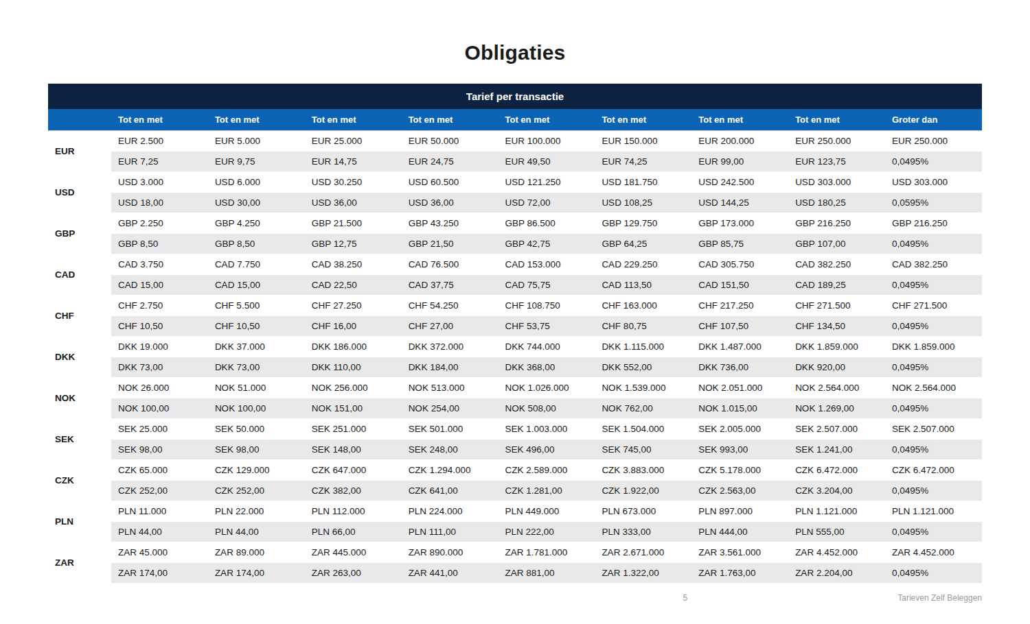Obligaties
Tarief per transactie
| | Tot en met | Tot en met | Tot en met | Tot en met | Tot en met | Tot en met | Tot en met | Tot en met | Groter dan |
| --- | --- | --- | --- | --- | --- | --- | --- | --- | --- |
| EUR | EUR 2.500 | EUR 5.000 | EUR 25.000 | EUR 50.000 | EUR 100.000 | EUR 150.000 | EUR 200.000 | EUR 250.000 | EUR 250.000 |
| EUR 7,25 | EUR 9,75 | EUR 14,75 | EUR 24,75 | EUR 49,50 | EUR 74,25 | EUR 99,00 | EUR 123,75 | 0,0495% |
| USD | USD 3.000 | USD 6.000 | USD 30.250 | USD 60.500 | USD 121.250 | USD 181.750 | USD 242.500 | USD 303.000 | USD 303.000 |
| USD 18,00 | USD 30,00 | USD 36,00 | USD 36,00 | USD 72,00 | USD 108,25 | USD 144,25 | USD 180,25 | 0,0595% |
| GBP | GBP 2.250 | GBP 4.250 | GBP 21.500 | GBP 43.250 | GBP 86.500 | GBP 129.750 | GBP 173.000 | GBP 216.250 | GBP 216.250 |
| GBP 8,50 | GBP 8,50 | GBP 12,75 | GBP 21,50 | GBP 42,75 | GBP 64,25 | GBP 85,75 | GBP 107,00 | 0,0495% |
| CAD | CAD 3.750 | CAD 7.750 | CAD 38.250 | CAD 76.500 | CAD 153.000 | CAD 229.250 | CAD 305.750 | CAD 382.250 | CAD 382.250 |
| CAD 15,00 | CAD 15,00 | CAD 22,50 | CAD 37,75 | CAD 75,75 | CAD 113,50 | CAD 151,50 | CAD 189,25 | 0,0495% |
| CHF | CHF 2.750 | CHF 5.500 | CHF 27.250 | CHF 54.250 | CHF 108.750 | CHF 163.000 | CHF 217.250 | CHF 271.500 | CHF 271.500 |
| CHF 10,50 | CHF 10,50 | CHF 16,00 | CHF 27,00 | CHF 53,75 | CHF 80,75 | CHF 107,50 | CHF 134,50 | 0,0495% |
| DKK | DKK 19.000 | DKK 37.000 | DKK 186.000 | DKK 372.000 | DKK 744.000 | DKK 1.115.000 | DKK 1.487.000 | DKK 1.859.000 | DKK 1.859.000 |
| DKK 73,00 | DKK 73,00 | DKK 110,00 | DKK 184,00 | DKK 368,00 | DKK 552,00 | DKK 736,00 | DKK 920,00 | 0,0495% |
| NOK | NOK 26.000 | NOK 51.000 | NOK 256.000 | NOK 513.000 | NOK 1.026.000 | NOK 1.539.000 | NOK 2.051.000 | NOK 2.564.000 | NOK 2.564.000 |
| NOK 100,00 | NOK 100,00 | NOK 151,00 | NOK 254,00 | NOK 508,00 | NOK 762,00 | NOK 1.015,00 | NOK 1.269,00 | 0,0495% |
| SEK | SEK 25.000 | SEK 50.000 | SEK 251.000 | SEK 501.000 | SEK 1.003.000 | SEK 1.504.000 | SEK 2.005.000 | SEK 2.507.000 | SEK 2.507.000 |
| SEK 98,00 | SEK 98,00 | SEK 148,00 | SEK 248,00 | SEK 496,00 | SEK 745,00 | SEK 993,00 | SEK 1.241,00 | 0,0495% |
| CZK | CZK 65.000 | CZK 129.000 | CZK 647.000 | CZK 1.294.000 | CZK 2.589.000 | CZK 3.883.000 | CZK 5.178.000 | CZK 6.472.000 | CZK 6.472.000 |
| CZK 252,00 | CZK 252,00 | CZK 382,00 | CZK 641,00 | CZK 1.281,00 | CZK 1.922,00 | CZK 2.563,00 | CZK 3.204,00 | 0,0495% |
| PLN | PLN 11.000 | PLN 22.000 | PLN 112.000 | PLN 224.000 | PLN 449.000 | PLN 673.000 | PLN 897.000 | PLN 1.121.000 | PLN 1.121.000 |
| PLN 44,00 | PLN 44,00 | PLN 66,00 | PLN 111,00 | PLN 222,00 | PLN 333,00 | PLN 444,00 | PLN 555,00 | 0,0495% |
| ZAR | ZAR 45.000 | ZAR 89.000 | ZAR 445.000 | ZAR 890.000 | ZAR 1.781.000 | ZAR 2.671.000 | ZAR 3.561.000 | ZAR 4.452.000 | ZAR 4.452.000 |
| ZAR 174,00 | ZAR 174,00 | ZAR 263,00 | ZAR 441,00 | ZAR 881,00 | ZAR 1.322,00 | ZAR 1.763,00 | ZAR 2.204,00 | 0,0495% |
5 Tarieven Zelf Beleggen